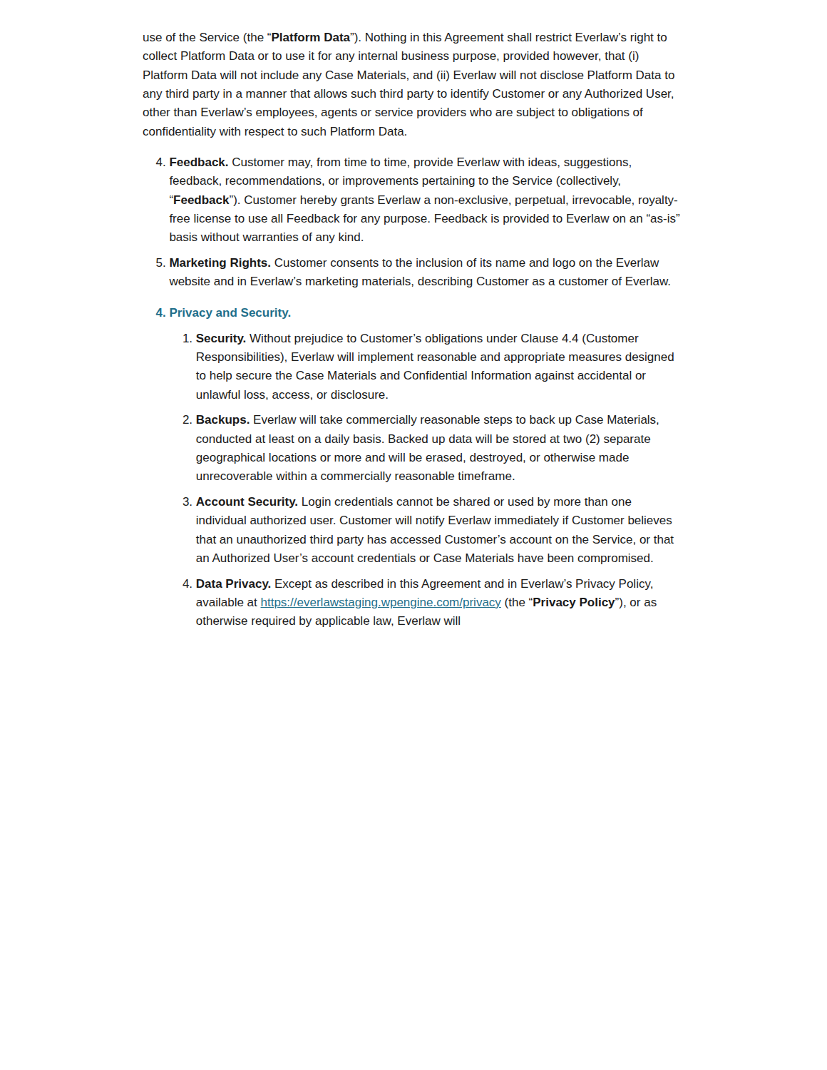use of the Service (the “Platform Data”). Nothing in this Agreement shall restrict Everlaw’s right to collect Platform Data or to use it for any internal business purpose, provided however, that (i) Platform Data will not include any Case Materials, and (ii) Everlaw will not disclose Platform Data to any third party in a manner that allows such third party to identify Customer or any Authorized User, other than Everlaw’s employees, agents or service providers who are subject to obligations of confidentiality with respect to such Platform Data.
Feedback. Customer may, from time to time, provide Everlaw with ideas, suggestions, feedback, recommendations, or improvements pertaining to the Service (collectively, “Feedback”). Customer hereby grants Everlaw a non-exclusive, perpetual, irrevocable, royalty-free license to use all Feedback for any purpose. Feedback is provided to Everlaw on an “as-is” basis without warranties of any kind.
Marketing Rights. Customer consents to the inclusion of its name and logo on the Everlaw website and in Everlaw’s marketing materials, describing Customer as a customer of Everlaw.
Privacy and Security.
Security. Without prejudice to Customer’s obligations under Clause 4.4 (Customer Responsibilities), Everlaw will implement reasonable and appropriate measures designed to help secure the Case Materials and Confidential Information against accidental or unlawful loss, access, or disclosure.
Backups. Everlaw will take commercially reasonable steps to back up Case Materials, conducted at least on a daily basis. Backed up data will be stored at two (2) separate geographical locations or more and will be erased, destroyed, or otherwise made unrecoverable within a commercially reasonable timeframe.
Account Security. Login credentials cannot be shared or used by more than one individual authorized user. Customer will notify Everlaw immediately if Customer believes that an unauthorized third party has accessed Customer’s account on the Service, or that an Authorized User’s account credentials or Case Materials have been compromised.
Data Privacy. Except as described in this Agreement and in Everlaw’s Privacy Policy, available at https://everlawstaging.wpengine.com/privacy (the “Privacy Policy”), or as otherwise required by applicable law, Everlaw will